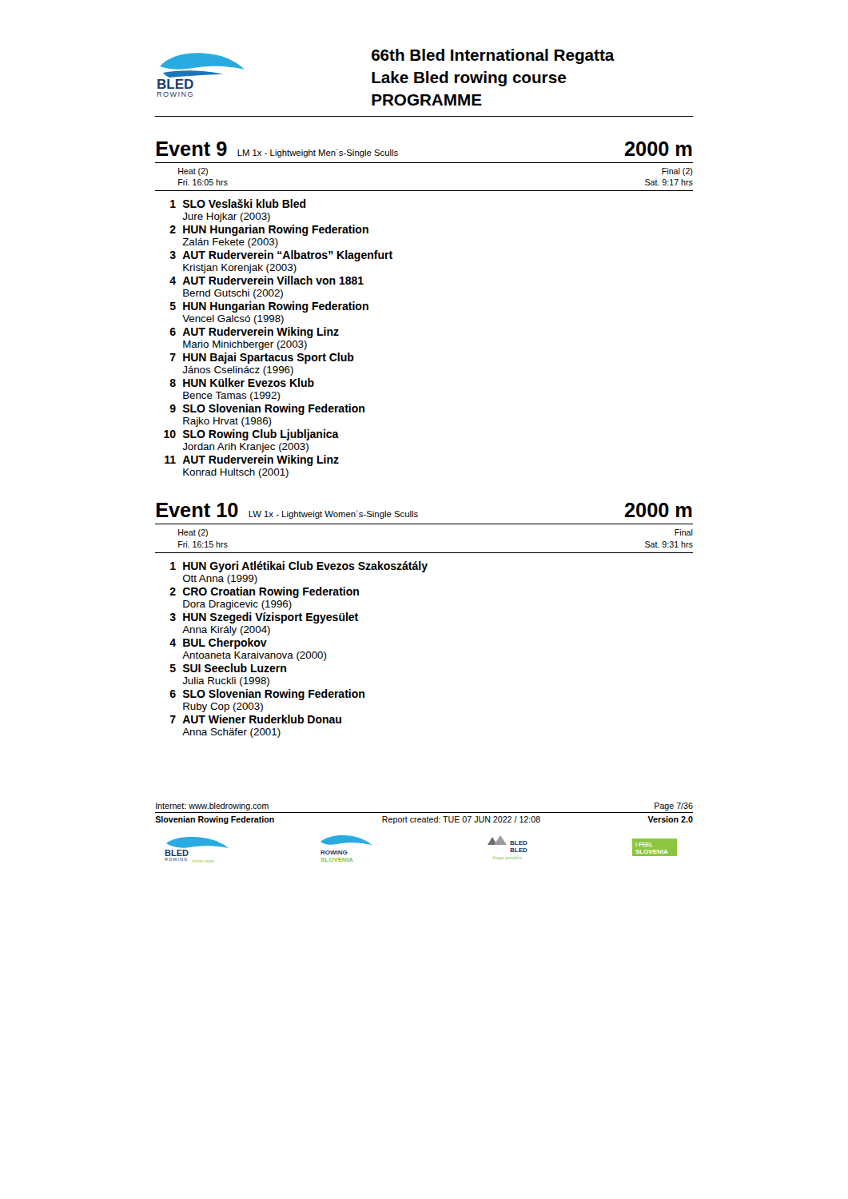BLED ROWING
66th Bled International Regatta
Lake Bled rowing course
PROGRAMME
Event 9 LM 1x - Lightweight Men´s-Single Sculls
2000 m
Heat (2)
Fri. 16:05 hrs
Final (2)
Sat. 9:17 hrs
1 SLO Veslaški klub Bled Jure Hojkar (2003)
2 HUN Hungarian Rowing Federation Zalán Fekete (2003)
3 AUT Ruderverein “Albatros” Klagenfurt Kristjan Korenjak (2003)
4 AUT Ruderverein Villach von 1881 Bernd Gutschi (2002)
5 HUN Hungarian Rowing Federation Vencel Galcsó (1998)
6 AUT Ruderverein Wiking Linz Mario Minichberger (2003)
7 HUN Bajai Spartacus Sport Club János Cselinácz (1996)
8 HUN Külker Evezos Klub Bence Tamas (1992)
9 SLO Slovenian Rowing Federation Rajko Hrvat (1986)
10 SLO Rowing Club Ljubljanica Jordan Arih Kranjec (2003)
11 AUT Ruderverein Wiking Linz Konrad Hultsch (2001)
Event 10 LW 1x - Lightweigt Women´s-Single Sculls
2000 m
Heat (2)
Fri. 16:15 hrs
Final
Sat. 9:31 hrs
1 HUN Gyori Atlétikai Club Evezos Szakoszátály Ott Anna (1999)
2 CRO Croatian Rowing Federation Dora Dragicevic (1996)
3 HUN Szegedi Vízisport Egyesület Anna Király (2004)
4 BUL Cherpokov Antoaneta Karaivanova (2000)
5 SUI Seeclub Luzern Julia Ruckli (1998)
6 SLO Slovenian Rowing Federation Ruby Cop (2003)
7 AUT Wiener Ruderklub Donau Anna Schäfer (2001)
Internet: www.bledrowing.com
Page 7/36
Slovenian Rowing Federation
Report created: TUE 07 JUN 2022 / 12:08
Version 2.0
BLED ROWING events team
ROWING SLOVENIA
BLED BLED Image paradise
I FEEL SLOVENIA